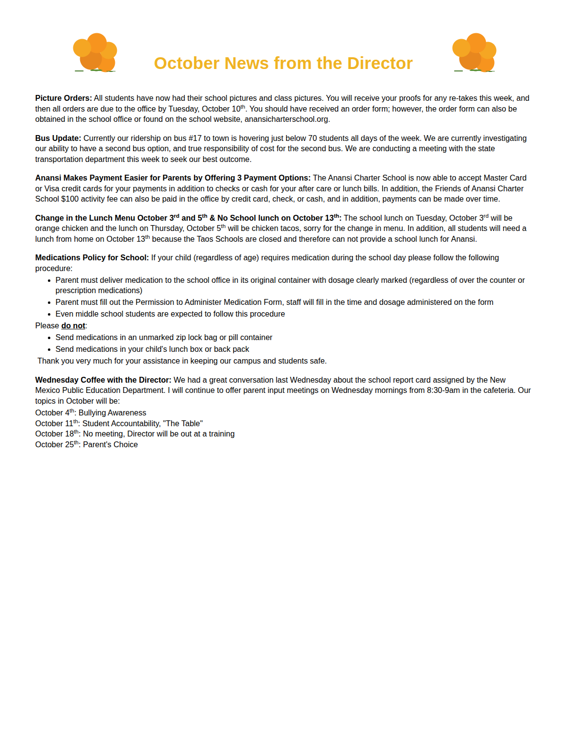October News from the Director
Picture Orders: All students have now had their school pictures and class pictures. You will receive your proofs for any re-takes this week, and then all orders are due to the office by Tuesday, October 10th. You should have received an order form; however, the order form can also be obtained in the school office or found on the school website, anansicharterschool.org.
Bus Update: Currently our ridership on bus #17 to town is hovering just below 70 students all days of the week. We are currently investigating our ability to have a second bus option, and true responsibility of cost for the second bus. We are conducting a meeting with the state transportation department this week to seek our best outcome.
Anansi Makes Payment Easier for Parents by Offering 3 Payment Options: The Anansi Charter School is now able to accept Master Card or Visa credit cards for your payments in addition to checks or cash for your after care or lunch bills. In addition, the Friends of Anansi Charter School $100 activity fee can also be paid in the office by credit card, check, or cash, and in addition, payments can be made over time.
Change in the Lunch Menu October 3rd and 5th & No School lunch on October 13th: The school lunch on Tuesday, October 3rd will be orange chicken and the lunch on Thursday, October 5th will be chicken tacos, sorry for the change in menu. In addition, all students will need a lunch from home on October 13th because the Taos Schools are closed and therefore can not provide a school lunch for Anansi.
Medications Policy for School: If your child (regardless of age) requires medication during the school day please follow the following procedure:
Parent must deliver medication to the school office in its original container with dosage clearly marked (regardless of over the counter or prescription medications)
Parent must fill out the Permission to Administer Medication Form, staff will fill in the time and dosage administered on the form
Even middle school students are expected to follow this procedure
Please do not:
Send medications in an unmarked zip lock bag or pill container
Send medications in your child's lunch box or back pack
Thank you very much for your assistance in keeping our campus and students safe.
Wednesday Coffee with the Director: We had a great conversation last Wednesday about the school report card assigned by the New Mexico Public Education Department. I will continue to offer parent input meetings on Wednesday mornings from 8:30-9am in the cafeteria. Our topics in October will be:
October 4th: Bullying Awareness
October 11th: Student Accountability, "The Table"
October 18th: No meeting, Director will be out at a training
October 25th: Parent's Choice